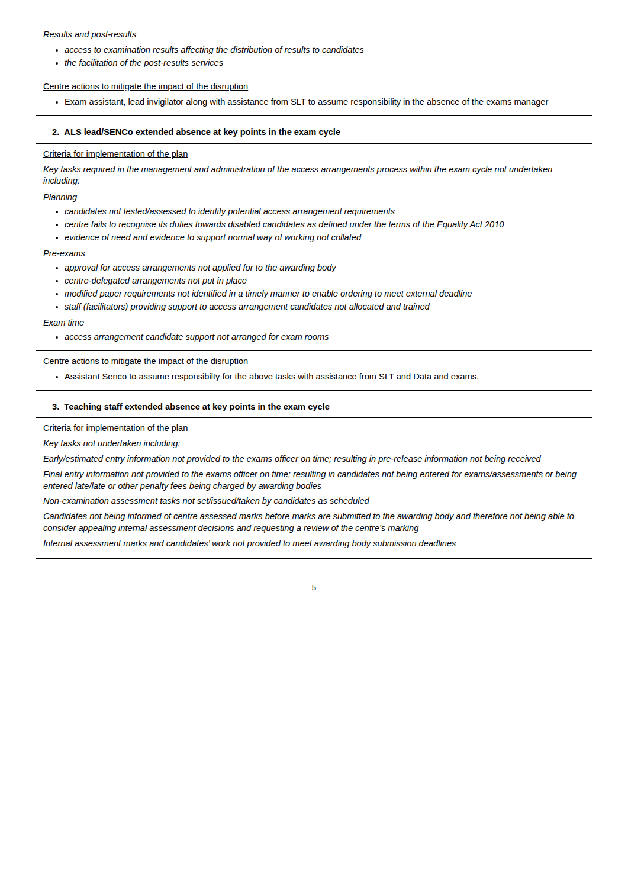Results and post-results
access to examination results affecting the distribution of results to candidates
the facilitation of the post-results services
Centre actions to mitigate the impact of the disruption
Exam assistant, lead invigilator along with assistance from SLT to assume responsibility in the absence of the exams manager
2. ALS lead/SENCo extended absence at key points in the exam cycle
Criteria for implementation of the plan
Key tasks required in the management and administration of the access arrangements process within the exam cycle not undertaken including:
Planning
candidates not tested/assessed to identify potential access arrangement requirements
centre fails to recognise its duties towards disabled candidates as defined under the terms of the Equality Act 2010
evidence of need and evidence to support normal way of working not collated
Pre-exams
approval for access arrangements not applied for to the awarding body
centre-delegated arrangements not put in place
modified paper requirements not identified in a timely manner to enable ordering to meet external deadline
staff (facilitators) providing support to access arrangement candidates not allocated and trained
Exam time
access arrangement candidate support not arranged for exam rooms
Centre actions to mitigate the impact of the disruption
Assistant Senco to assume responsibilty for the above tasks with assistance from SLT and Data and exams.
3. Teaching staff extended absence at key points in the exam cycle
Criteria for implementation of the plan
Key tasks not undertaken including:
Early/estimated entry information not provided to the exams officer on time; resulting in pre-release information not being received
Final entry information not provided to the exams officer on time; resulting in candidates not being entered for exams/assessments or being entered late/late or other penalty fees being charged by awarding bodies
Non-examination assessment tasks not set/issued/taken by candidates as scheduled
Candidates not being informed of centre assessed marks before marks are submitted to the awarding body and therefore not being able to consider appealing internal assessment decisions and requesting a review of the centre’s marking
Internal assessment marks and candidates’ work not provided to meet awarding body submission deadlines
5